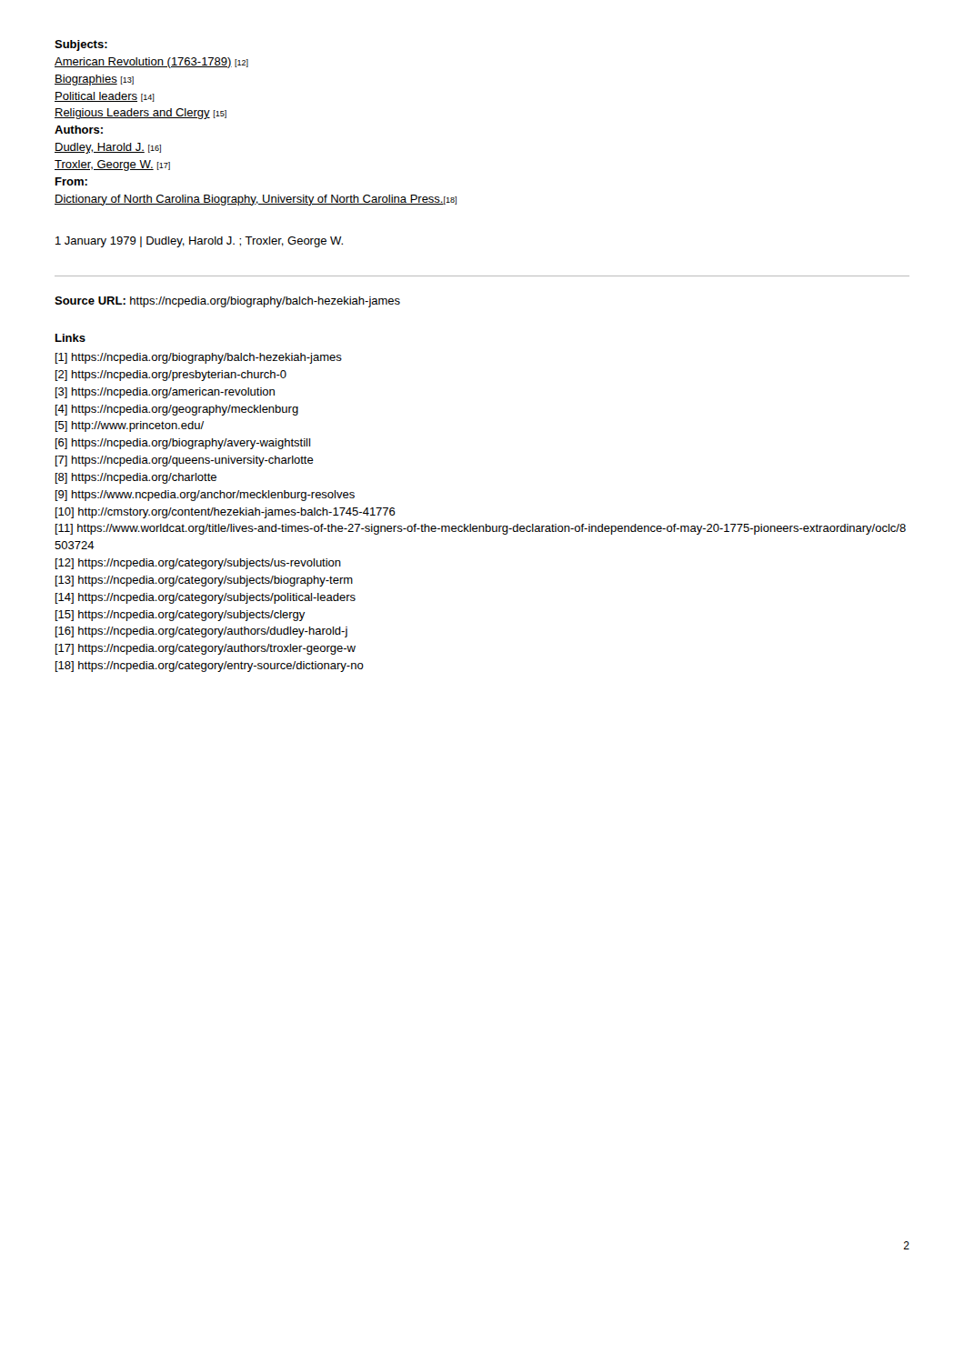Subjects:
American Revolution (1763-1789) [12]
Biographies [13]
Political leaders [14]
Religious Leaders and Clergy [15]
Authors:
Dudley, Harold J. [16]
Troxler, George W. [17]
From:
Dictionary of North Carolina Biography, University of North Carolina Press.[18]
1 January 1979 | Dudley, Harold J. ; Troxler, George W.
Source URL: https://ncpedia.org/biography/balch-hezekiah-james
Links
[1] https://ncpedia.org/biography/balch-hezekiah-james
[2] https://ncpedia.org/presbyterian-church-0
[3] https://ncpedia.org/american-revolution
[4] https://ncpedia.org/geography/mecklenburg
[5] http://www.princeton.edu/
[6] https://ncpedia.org/biography/avery-waightstill
[7] https://ncpedia.org/queens-university-charlotte
[8] https://ncpedia.org/charlotte
[9] https://www.ncpedia.org/anchor/mecklenburg-resolves
[10] http://cmstory.org/content/hezekiah-james-balch-1745-41776
[11] https://www.worldcat.org/title/lives-and-times-of-the-27-signers-of-the-mecklenburg-declaration-of-independence-of-may-20-1775-pioneers-extraordinary/oclc/8503724
[12] https://ncpedia.org/category/subjects/us-revolution
[13] https://ncpedia.org/category/subjects/biography-term
[14] https://ncpedia.org/category/subjects/political-leaders
[15] https://ncpedia.org/category/subjects/clergy
[16] https://ncpedia.org/category/authors/dudley-harold-j
[17] https://ncpedia.org/category/authors/troxler-george-w
[18] https://ncpedia.org/category/entry-source/dictionary-no
2